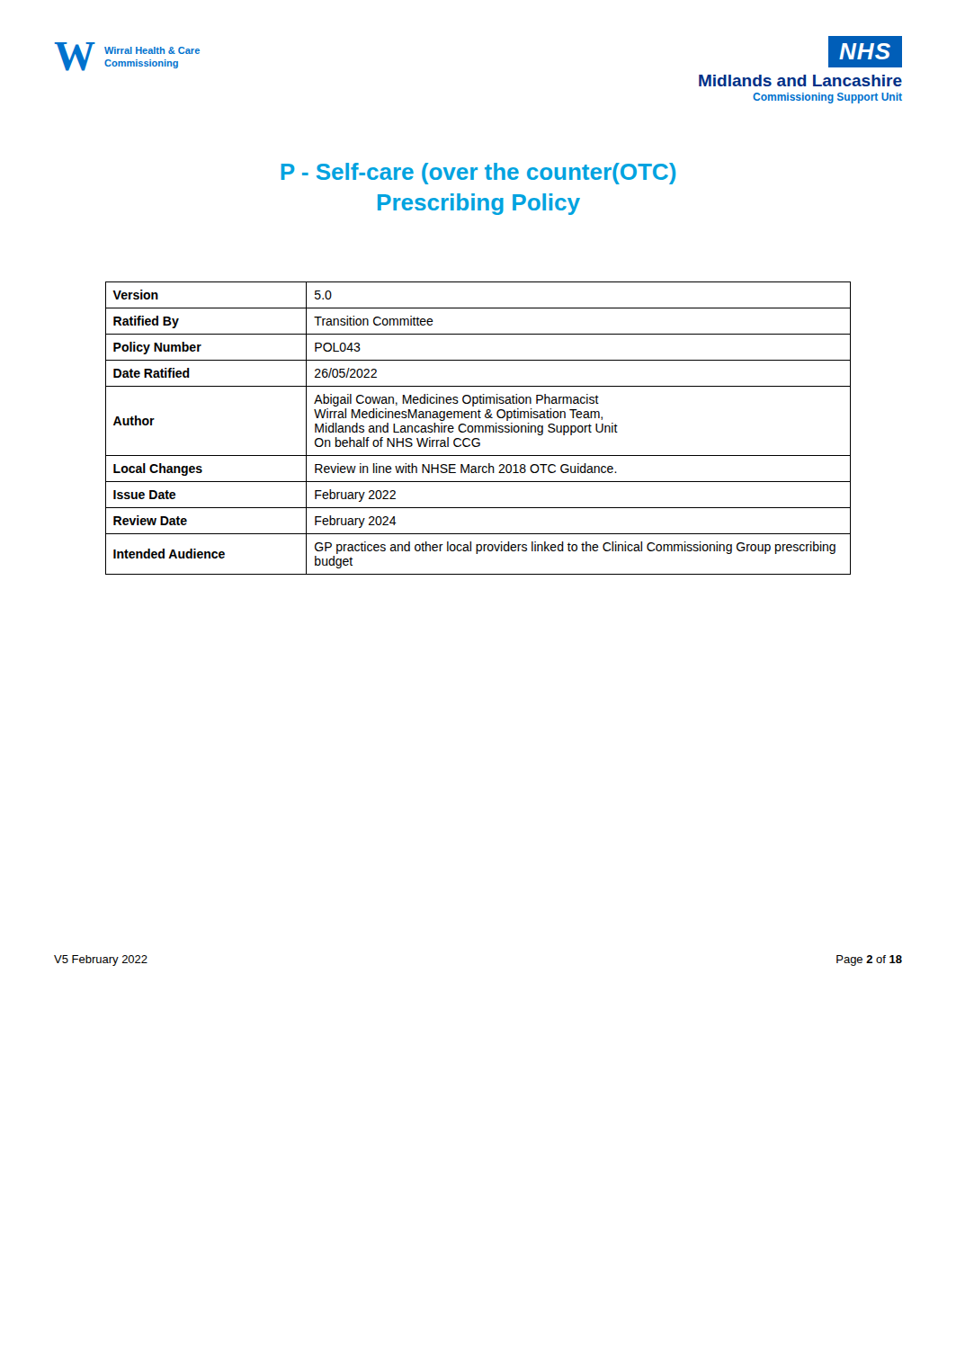W
Wirral Health & Care
Commissioning
NHS
Midlands and Lancashire
Commissioning Support Unit
P - Self-care (over the counter(OTC)
Prescribing Policy
| Version | 5.0 |
| Ratified By | Transition Committee |
| Policy Number | POL043 |
| Date Ratified | 26/05/2022 |
| Author | Abigail Cowan, Medicines Optimisation Pharmacist Wirral MedicinesManagement & Optimisation Team, Midlands and Lancashire Commissioning Support Unit On behalf of NHS Wirral CCG |
| Local Changes | Review in line with NHSE March 2018 OTC Guidance. |
| Issue Date | February 2022 |
| Review Date | February 2024 |
| Intended Audience | GP practices and other local providers linked to the Clinical Commissioning Group prescribing budget |
V5 February 2022
Page 2 of 18